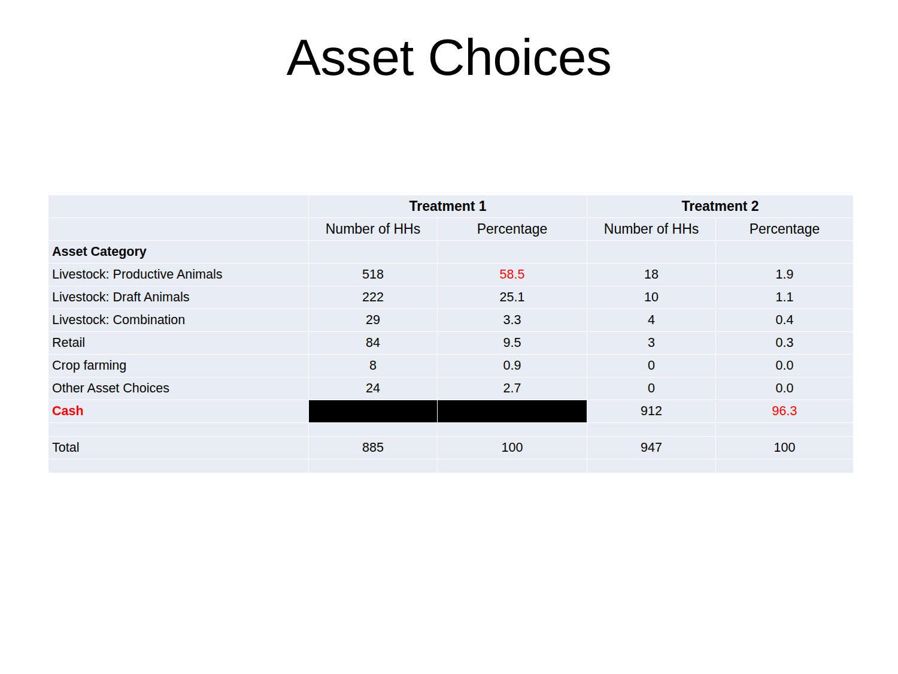Asset Choices
| | Treatment 1 | Treatment 2 |
| | Number of HHs | Percentage | Number of HHs | Percentage |
| Asset Category | | | | |
| Livestock: Productive Animals | 518 | 58.5 | 18 | 1.9 |
| Livestock: Draft Animals | 222 | 25.1 | 10 | 1.1 |
| Livestock: Combination | 29 | 3.3 | 4 | 0.4 |
| Retail | 84 | 9.5 | 3 | 0.3 |
| Crop farming | 8 | 0.9 | 0 | 0.0 |
| Other Asset Choices | 24 | 2.7 | 0 | 0.0 |
| Cash | | | 912 | 96.3 |
| Total | 885 | 100 | 947 | 100 |